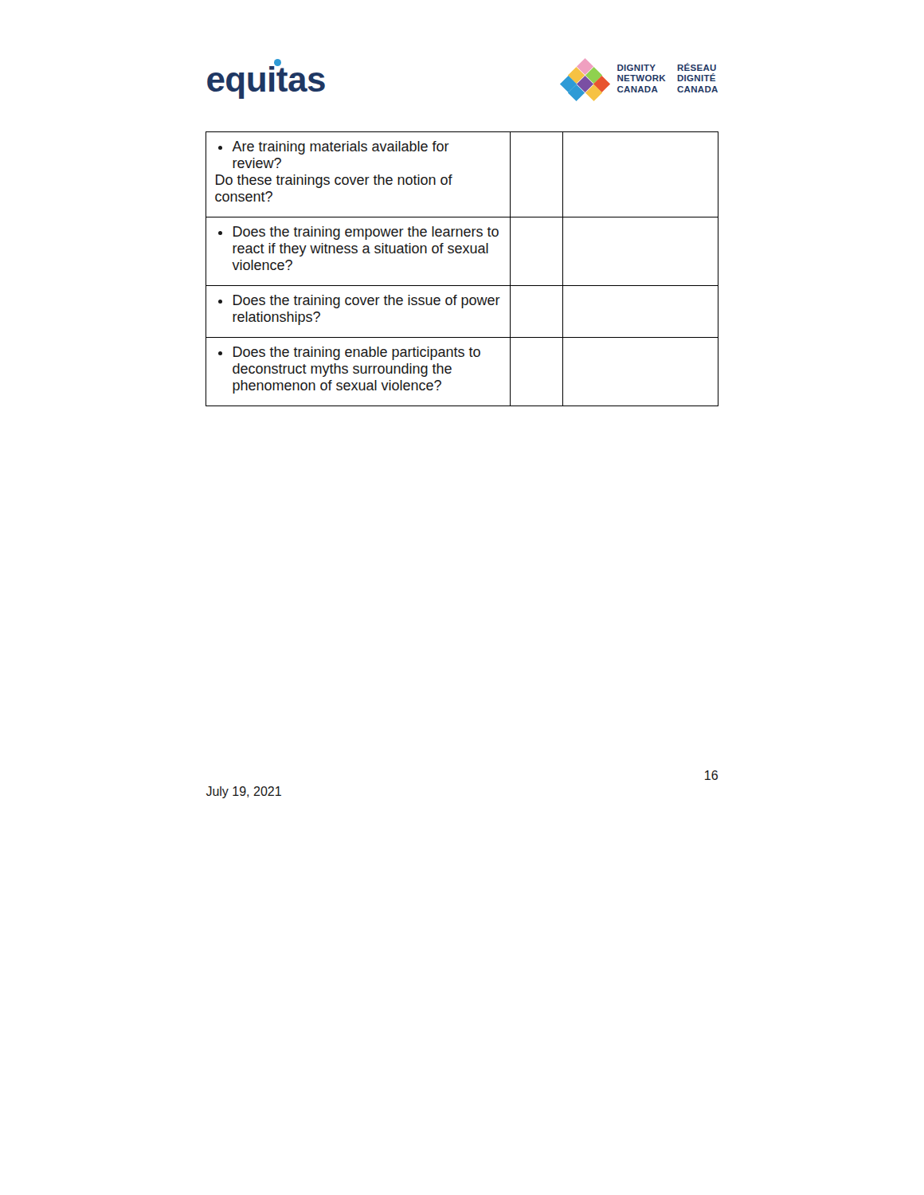equitas
DIGNITY
NETWORK
CANADA
RÉSEAU
DIGNITÉ
CANADA
| Are training materials available for review? Do these trainings cover the notion of consent? | | |
| Does the training empower the learners to react if they witness a situation of sexual violence? | | |
| Does the training cover the issue of power relationships? | | |
| Does the training enable participants to deconstruct myths surrounding the phenomenon of sexual violence? | | |
16
July 19, 2021